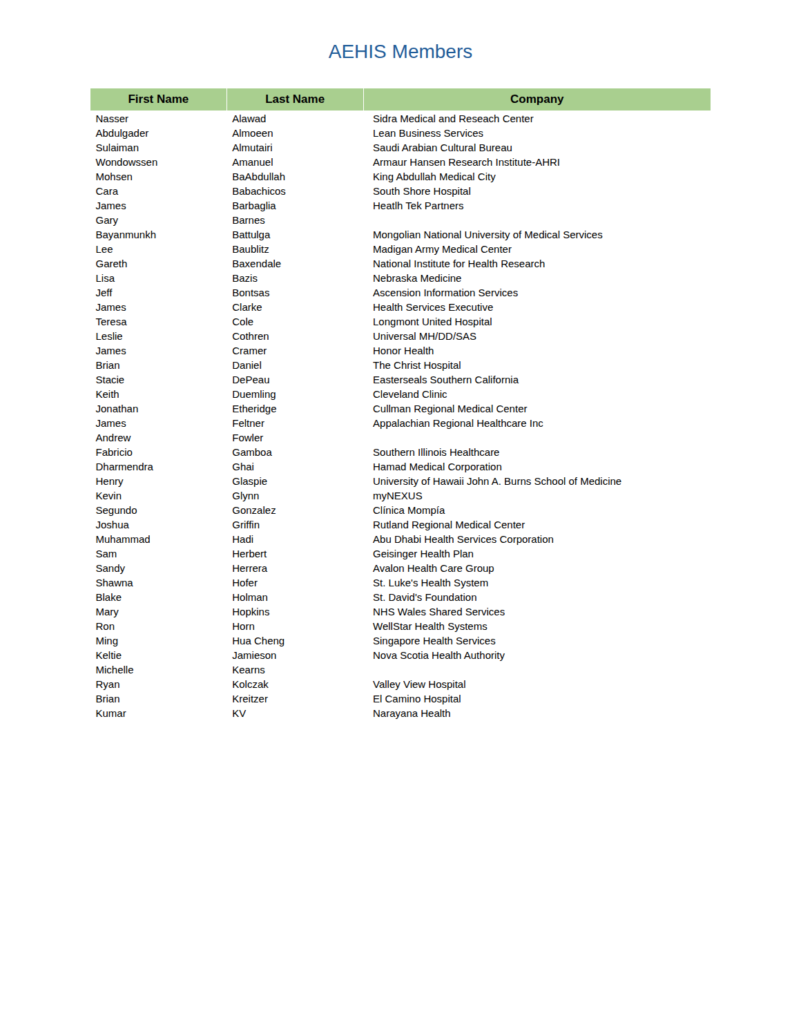AEHIS Members
| First Name | Last Name | Company |
| --- | --- | --- |
| Nasser | Alawad | Sidra Medical and Reseach Center |
| Abdulgader | Almoeen | Lean Business Services |
| Sulaiman | Almutairi | Saudi Arabian Cultural Bureau |
| Wondowssen | Amanuel | Armaur Hansen Research Institute-AHRI |
| Mohsen | BaAbdullah | King Abdullah Medical City |
| Cara | Babachicos | South Shore Hospital |
| James | Barbaglia | Heatlh Tek Partners |
| Gary | Barnes | |
| Bayanmunkh | Battulga | Mongolian National University of Medical Services |
| Lee | Baublitz | Madigan Army Medical Center |
| Gareth | Baxendale | National Institute for Health Research |
| Lisa | Bazis | Nebraska Medicine |
| Jeff | Bontsas | Ascension Information Services |
| James | Clarke | Health Services Executive |
| Teresa | Cole | Longmont United Hospital |
| Leslie | Cothren | Universal MH/DD/SAS |
| James | Cramer | Honor Health |
| Brian | Daniel | The Christ Hospital |
| Stacie | DePeau | Easterseals Southern California |
| Keith | Duemling | Cleveland Clinic |
| Jonathan | Etheridge | Cullman Regional Medical Center |
| James | Feltner | Appalachian Regional Healthcare Inc |
| Andrew | Fowler | |
| Fabricio | Gamboa | Southern Illinois Healthcare |
| Dharmendra | Ghai | Hamad Medical Corporation |
| Henry | Glaspie | University of Hawaii John A. Burns School of Medicine |
| Kevin | Glynn | myNEXUS |
| Segundo | Gonzalez | Clínica Mompía |
| Joshua | Griffin | Rutland Regional Medical Center |
| Muhammad | Hadi | Abu Dhabi Health Services Corporation |
| Sam | Herbert | Geisinger Health Plan |
| Sandy | Herrera | Avalon Health Care Group |
| Shawna | Hofer | St. Luke's Health System |
| Blake | Holman | St. David's Foundation |
| Mary | Hopkins | NHS Wales Shared Services |
| Ron | Horn | WellStar Health Systems |
| Ming | Hua Cheng | Singapore Health Services |
| Keltie | Jamieson | Nova Scotia Health Authority |
| Michelle | Kearns | |
| Ryan | Kolczak | Valley View Hospital |
| Brian | Kreitzer | El Camino Hospital |
| Kumar | KV | Narayana Health |